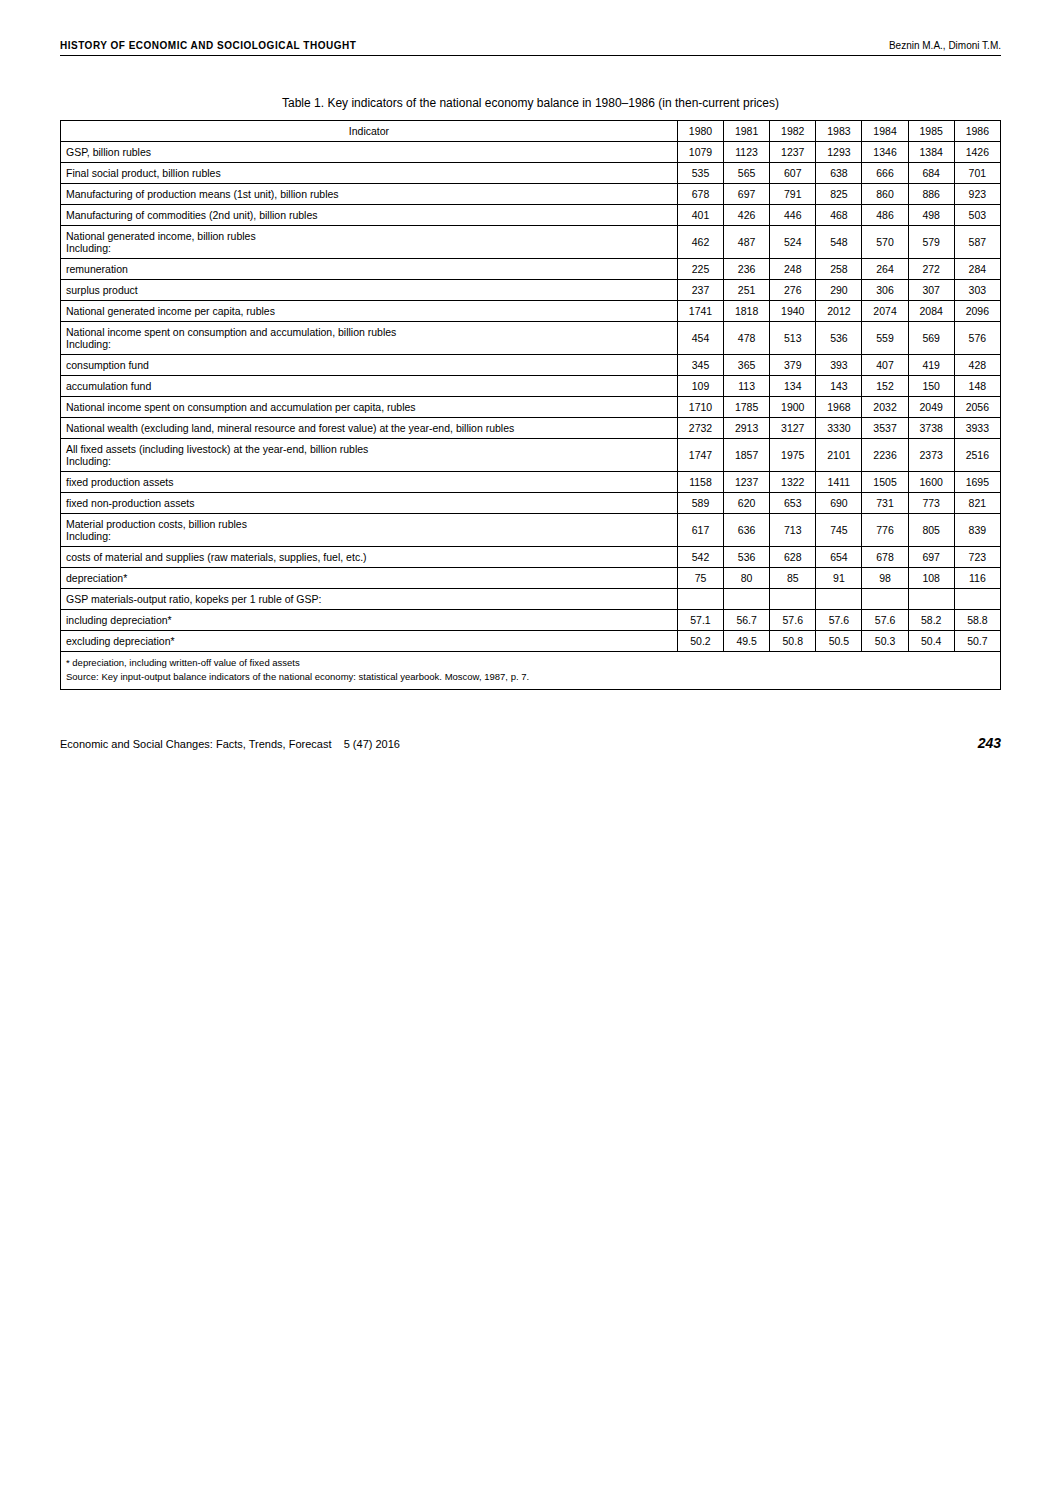History of economic and sociological thought
Beznin M.A., Dimoni T.M.
Table 1. Key indicators of the national economy balance in 1980–1986 (in then-current prices)
| Indicator | 1980 | 1981 | 1982 | 1983 | 1984 | 1985 | 1986 |
| --- | --- | --- | --- | --- | --- | --- | --- |
| GSP, billion rubles | 1079 | 1123 | 1237 | 1293 | 1346 | 1384 | 1426 |
| Final social product, billion rubles | 535 | 565 | 607 | 638 | 666 | 684 | 701 |
| Manufacturing of production means (1st unit), billion rubles | 678 | 697 | 791 | 825 | 860 | 886 | 923 |
| Manufacturing of commodities (2nd unit), billion rubles | 401 | 426 | 446 | 468 | 486 | 498 | 503 |
| National generated income, billion rubles Including: | 462 | 487 | 524 | 548 | 570 | 579 | 587 |
| remuneration | 225 | 236 | 248 | 258 | 264 | 272 | 284 |
| surplus product | 237 | 251 | 276 | 290 | 306 | 307 | 303 |
| National generated income per capita, rubles | 1741 | 1818 | 1940 | 2012 | 2074 | 2084 | 2096 |
| National income spent on consumption and accumulation, billion rubles Including: | 454 | 478 | 513 | 536 | 559 | 569 | 576 |
| consumption fund | 345 | 365 | 379 | 393 | 407 | 419 | 428 |
| accumulation fund | 109 | 113 | 134 | 143 | 152 | 150 | 148 |
| National income spent on consumption and accumulation per capita, rubles | 1710 | 1785 | 1900 | 1968 | 2032 | 2049 | 2056 |
| National wealth (excluding land, mineral resource and forest value) at the year-end, billion rubles | 2732 | 2913 | 3127 | 3330 | 3537 | 3738 | 3933 |
| All fixed assets (including livestock) at the year-end, billion rubles Including: | 1747 | 1857 | 1975 | 2101 | 2236 | 2373 | 2516 |
| fixed production assets | 1158 | 1237 | 1322 | 1411 | 1505 | 1600 | 1695 |
| fixed non-production assets | 589 | 620 | 653 | 690 | 731 | 773 | 821 |
| Material production costs, billion rubles Including: | 617 | 636 | 713 | 745 | 776 | 805 | 839 |
| costs of material and supplies (raw materials, supplies, fuel, etc.) | 542 | 536 | 628 | 654 | 678 | 697 | 723 |
| depreciation* | 75 | 80 | 85 | 91 | 98 | 108 | 116 |
| GSP materials-output ratio, kopeks per 1 ruble of GSP: | | | | | | | |
| including depreciation* | 57.1 | 56.7 | 57.6 | 57.6 | 57.6 | 58.2 | 58.8 |
| excluding depreciation* | 50.2 | 49.5 | 50.8 | 50.5 | 50.3 | 50.4 | 50.7 |
| * depreciation, including written-off value of fixed assets Source: Key input-output balance indicators of the national economy: statistical yearbook. Moscow, 1987, p. 7. |
Economic and Social Changes: Facts, Trends, Forecast 5 (47) 2016
243